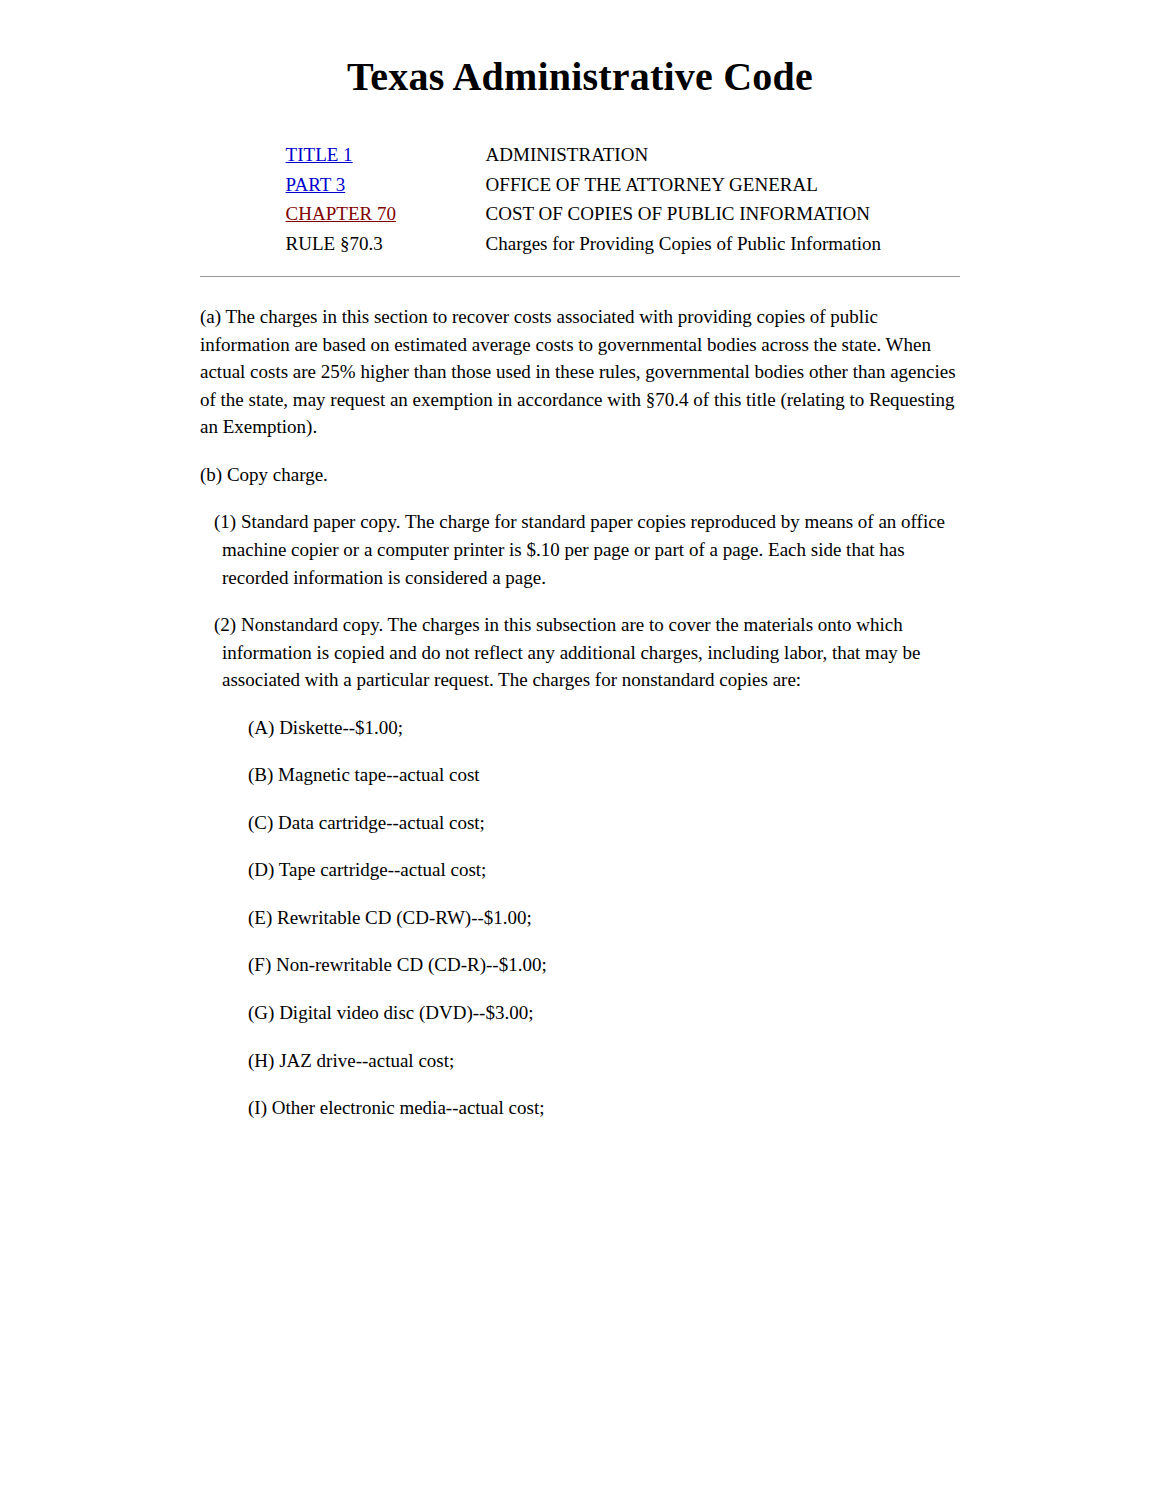Texas Administrative Code
| TITLE 1 | ADMINISTRATION |
| PART 3 | OFFICE OF THE ATTORNEY GENERAL |
| CHAPTER 70 | COST OF COPIES OF PUBLIC INFORMATION |
| RULE §70.3 | Charges for Providing Copies of Public Information |
(a) The charges in this section to recover costs associated with providing copies of public information are based on estimated average costs to governmental bodies across the state. When actual costs are 25% higher than those used in these rules, governmental bodies other than agencies of the state, may request an exemption in accordance with §70.4 of this title (relating to Requesting an Exemption).
(b) Copy charge.
(1) Standard paper copy. The charge for standard paper copies reproduced by means of an office machine copier or a computer printer is $.10 per page or part of a page. Each side that has recorded information is considered a page.
(2) Nonstandard copy. The charges in this subsection are to cover the materials onto which information is copied and do not reflect any additional charges, including labor, that may be associated with a particular request. The charges for nonstandard copies are:
(A) Diskette--$1.00;
(B) Magnetic tape--actual cost
(C) Data cartridge--actual cost;
(D) Tape cartridge--actual cost;
(E) Rewritable CD (CD-RW)--$1.00;
(F) Non-rewritable CD (CD-R)--$1.00;
(G) Digital video disc (DVD)--$3.00;
(H) JAZ drive--actual cost;
(I) Other electronic media--actual cost;